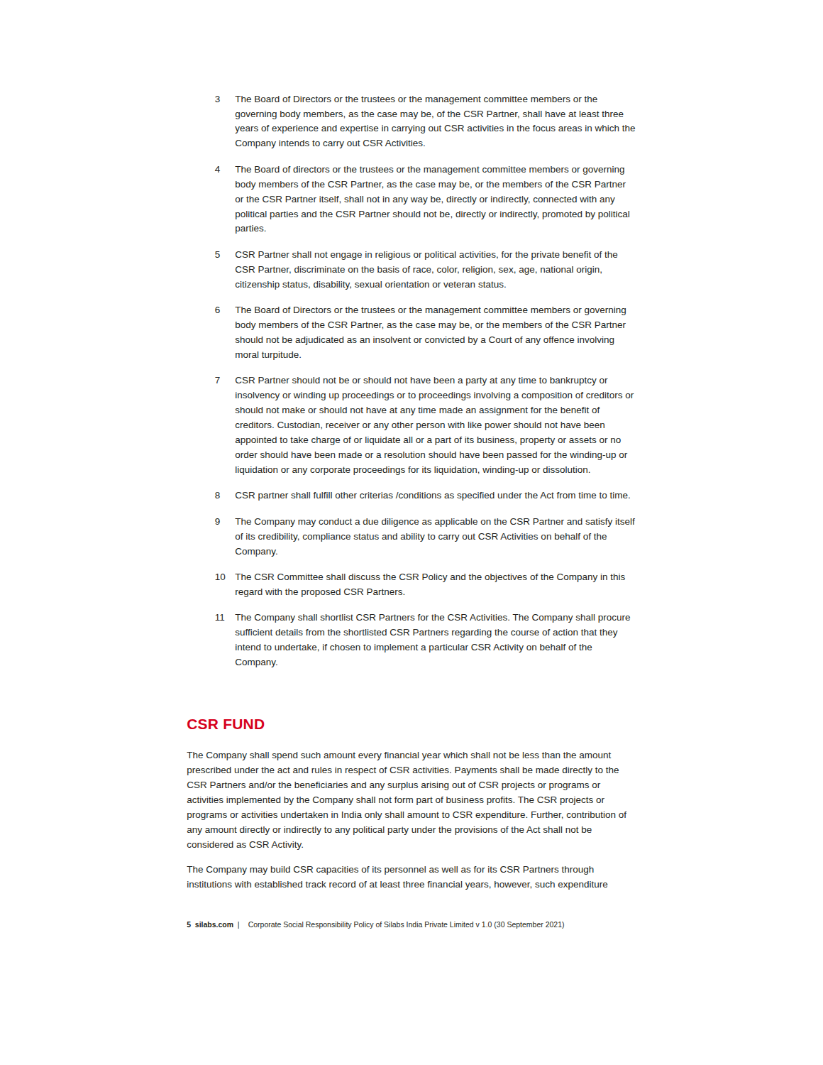3 The Board of Directors or the trustees or the management committee members or the governing body members, as the case may be, of the CSR Partner, shall have at least three years of experience and expertise in carrying out CSR activities in the focus areas in which the Company intends to carry out CSR Activities.
4 The Board of directors or the trustees or the management committee members or governing body members of the CSR Partner, as the case may be, or the members of the CSR Partner or the CSR Partner itself, shall not in any way be, directly or indirectly, connected with any political parties and the CSR Partner should not be, directly or indirectly, promoted by political parties.
5 CSR Partner shall not engage in religious or political activities, for the private benefit of the CSR Partner, discriminate on the basis of race, color, religion, sex, age, national origin, citizenship status, disability, sexual orientation or veteran status.
6 The Board of Directors or the trustees or the management committee members or governing body members of the CSR Partner, as the case may be, or the members of the CSR Partner should not be adjudicated as an insolvent or convicted by a Court of any offence involving moral turpitude.
7 CSR Partner should not be or should not have been a party at any time to bankruptcy or insolvency or winding up proceedings or to proceedings involving a composition of creditors or should not make or should not have at any time made an assignment for the benefit of creditors. Custodian, receiver or any other person with like power should not have been appointed to take charge of or liquidate all or a part of its business, property or assets or no order should have been made or a resolution should have been passed for the winding-up or liquidation or any corporate proceedings for its liquidation, winding-up or dissolution.
8 CSR partner shall fulfill other criterias /conditions as specified under the Act from time to time.
9 The Company may conduct a due diligence as applicable on the CSR Partner and satisfy itself of its credibility, compliance status and ability to carry out CSR Activities on behalf of the Company.
10 The CSR Committee shall discuss the CSR Policy and the objectives of the Company in this regard with the proposed CSR Partners.
11 The Company shall shortlist CSR Partners for the CSR Activities. The Company shall procure sufficient details from the shortlisted CSR Partners regarding the course of action that they intend to undertake, if chosen to implement a particular CSR Activity on behalf of the Company.
CSR FUND
The Company shall spend such amount every financial year which shall not be less than the amount prescribed under the act and rules in respect of CSR activities. Payments shall be made directly to the CSR Partners and/or the beneficiaries and any surplus arising out of CSR projects or programs or activities implemented by the Company shall not form part of business profits. The CSR projects or programs or activities undertaken in India only shall amount to CSR expenditure. Further, contribution of any amount directly or indirectly to any political party under the provisions of the Act shall not be considered as CSR Activity.
The Company may build CSR capacities of its personnel as well as for its CSR Partners through institutions with established track record of at least three financial years, however, such expenditure
5 silabs.com | Corporate Social Responsibility Policy of Silabs India Private Limited v 1.0 (30 September 2021)